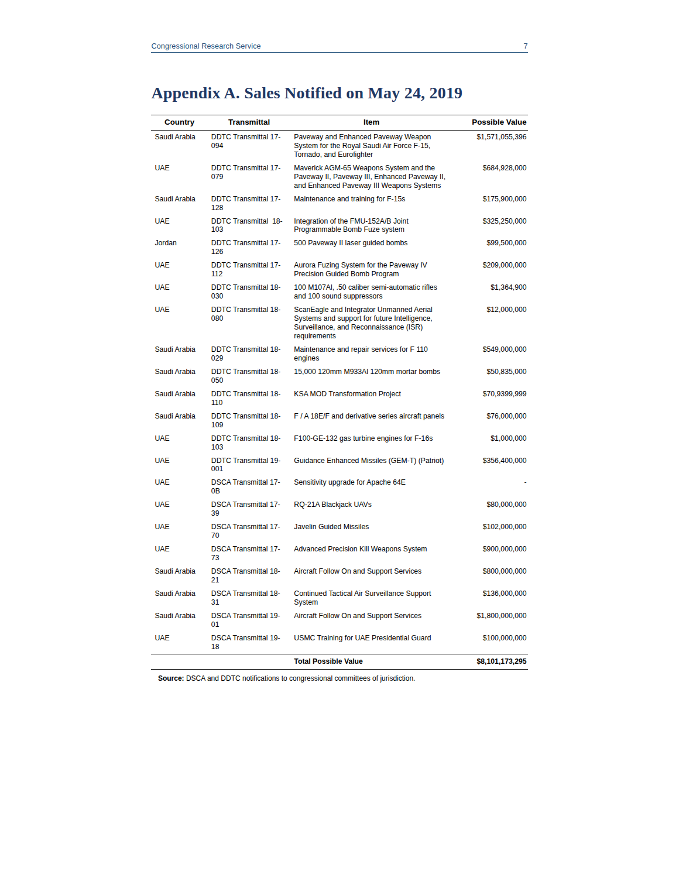Congressional Research Service
7
Appendix A. Sales Notified on May 24, 2019
| Country | Transmittal | Item | Possible Value |
| --- | --- | --- | --- |
| Saudi Arabia | DDTC Transmittal 17-094 | Paveway and Enhanced Paveway Weapon System for the Royal Saudi Air Force F-15, Tornado, and Eurofighter | $1,571,055,396 |
| UAE | DDTC Transmittal 17-079 | Maverick AGM-65 Weapons System and the Paveway II, Paveway III, Enhanced Paveway II, and Enhanced Paveway III Weapons Systems | $684,928,000 |
| Saudi Arabia | DDTC Transmittal 17-128 | Maintenance and training for F-15s | $175,900,000 |
| UAE | DDTC Transmittal 18-103 | Integration of the FMU-152A/B Joint Programmable Bomb Fuze system | $325,250,000 |
| Jordan | DDTC Transmittal 17-126 | 500 Paveway II laser guided bombs | $99,500,000 |
| UAE | DDTC Transmittal 17-112 | Aurora Fuzing System for the Paveway IV Precision Guided Bomb Program | $209,000,000 |
| UAE | DDTC Transmittal 18-030 | 100 M107Al, .50 caliber semi-automatic rifles and 100 sound suppressors | $1,364,900 |
| UAE | DDTC Transmittal 18-080 | ScanEagle and Integrator Unmanned Aerial Systems and support for future Intelligence, Surveillance, and Reconnaissance (ISR) requirements | $12,000,000 |
| Saudi Arabia | DDTC Transmittal 18-029 | Maintenance and repair services for F 110 engines | $549,000,000 |
| Saudi Arabia | DDTC Transmittal 18-050 | 15,000 120mm M933Al 120mm mortar bombs | $50,835,000 |
| Saudi Arabia | DDTC Transmittal 18-110 | KSA MOD Transformation Project | $70,9399,999 |
| Saudi Arabia | DDTC Transmittal 18-109 | F / A 18E/F and derivative series aircraft panels | $76,000,000 |
| UAE | DDTC Transmittal 18-103 | F100-GE-132 gas turbine engines for F-16s | $1,000,000 |
| UAE | DDTC Transmittal 19-001 | Guidance Enhanced Missiles (GEM-T) (Patriot) | $356,400,000 |
| UAE | DSCA Transmittal 17-0B | Sensitivity upgrade for Apache 64E | - |
| UAE | DSCA Transmittal 17-39 | RQ-21A Blackjack UAVs | $80,000,000 |
| UAE | DSCA Transmittal 17-70 | Javelin Guided Missiles | $102,000,000 |
| UAE | DSCA Transmittal 17-73 | Advanced Precision Kill Weapons System | $900,000,000 |
| Saudi Arabia | DSCA Transmittal 18-21 | Aircraft Follow On and Support Services | $800,000,000 |
| Saudi Arabia | DSCA Transmittal 18-31 | Continued Tactical Air Surveillance Support System | $136,000,000 |
| Saudi Arabia | DSCA Transmittal 19-01 | Aircraft Follow On and Support Services | $1,800,000,000 |
| UAE | DSCA Transmittal 19-18 | USMC Training for UAE Presidential Guard | $100,000,000 |
| | | Total Possible Value | $8,101,173,295 |
Source: DSCA and DDTC notifications to congressional committees of jurisdiction.